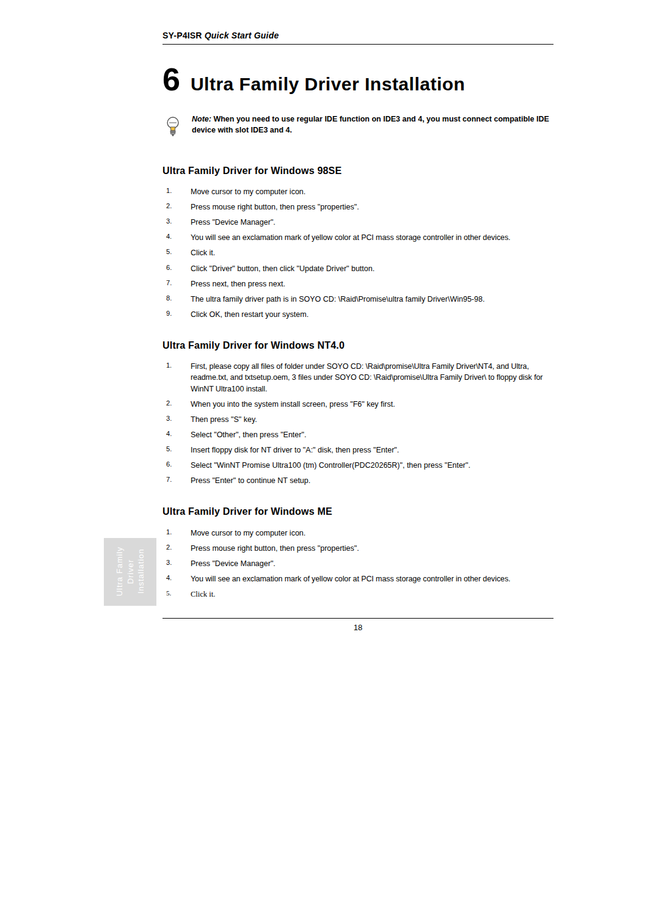SY-P4ISR Quick Start Guide
6
Ultra Family Driver Installation
Note: When you need to use regular IDE function on IDE3 and 4, you must connect compatible IDE device with slot IDE3 and 4.
Ultra Family Driver for Windows 98SE
Move cursor to my computer icon.
Press mouse right button, then press "properties".
Press "Device Manager".
You will see an exclamation mark of yellow color at PCI mass storage controller in other devices.
Click it.
Click "Driver" button, then click "Update Driver" button.
Press next, then press next.
The ultra family driver path is in SOYO CD: \Raid\Promise\ultra family Driver\Win95-98.
Click OK, then restart your system.
Ultra Family Driver for Windows NT4.0
First, please copy all files of folder under SOYO CD: \Raid\promise\Ultra Family Driver\NT4, and Ultra, readme.txt, and txtsetup.oem, 3 files under SOYO CD: \Raid\promise\Ultra Family Driver\ to floppy disk for WinNT Ultra100 install.
When you into the system install screen, press "F6" key first.
Then press "S" key.
Select "Other", then press "Enter".
Insert floppy disk for NT driver to "A:" disk, then press "Enter".
Select "WinNT Promise Ultra100 (tm) Controller(PDC20265R)", then press "Enter".
Press "Enter" to continue NT setup.
Ultra Family Driver for Windows ME
Move cursor to my computer icon.
Press mouse right button, then press "properties".
Press "Device Manager".
You will see an exclamation mark of yellow color at PCI mass storage controller in other devices.
Click it.
Ultra Family
Driver
Installation
18